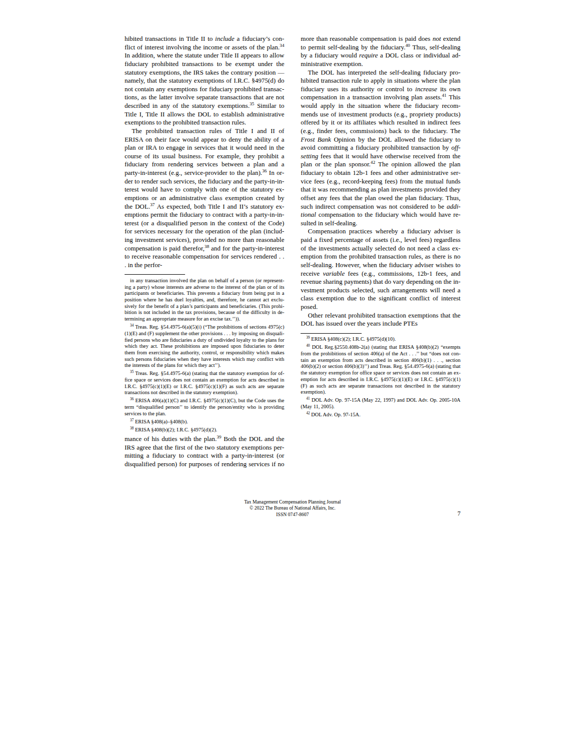hibited transactions in Title II to include a fiduciary’s conflict of interest involving the income or assets of the plan.34 In addition, where the statute under Title II appears to allow fiduciary prohibited transactions to be exempt under the statutory exemptions, the IRS takes the contrary position — namely, that the statutory exemptions of I.R.C. §4975(d) do not contain any exemptions for fiduciary prohibited transactions, as the latter involve separate transactions that are not described in any of the statutory exemptions.35 Similar to Title I, Title II allows the DOL to establish administrative exemptions to the prohibited transaction rules.
The prohibited transaction rules of Title I and II of ERISA on their face would appear to deny the ability of a plan or IRA to engage in services that it would need in the course of its usual business. For example, they prohibit a fiduciary from rendering services between a plan and a party-in-interest (e.g., service-provider to the plan).36 In order to render such services, the fiduciary and the party-in-interest would have to comply with one of the statutory exemptions or an administrative class exemption created by the DOL.37 As expected, both Title I and II’s statutory exemptions permit the fiduciary to contract with a party-in-interest (or a disqualified person in the context of the Code) for services necessary for the operation of the plan (including investment services), provided no more than reasonable compensation is paid therefor,38 and for the party-in-interest to receive reasonable compensation for services rendered . . . in the perfor-
in any transaction involved the plan on behalf of a person (or representing a party) whose interests are adverse to the interest of the plan or of its participants or beneficiaries. This prevents a fiduciary from being put in a position where he has duel loyalties, and, therefore, he cannot act exclusively for the benefit of a plan’s participants and beneficiaries. (This prohibition is not included in the tax provisions, because of the difficulty in determining an appropriate measure for an excise tax.’’)).
34 Treas. Reg. §54.4975-6(a)(5)(i) (“The prohibitions of sections 4975(c)(1)(E) and (F) supplement the other provisions . . . by imposing on disqualified persons who are fiduciaries a duty of undivided loyalty to the plans for which they act. These prohibitions are imposed upon fiduciaries to deter them from exercising the authority, control, or responsibility which makes such persons fiduciaries when they have interests which may conflict with the interests of the plans for which they act’’).
35 Treas. Reg. §54.4975-6(a) (stating that the statutory exemption for office space or services does not contain an exemption for acts described in I.R.C. §4975(c)(1)(E) or I.R.C. §4975(c)(1)(F) as such acts are separate transactions not described in the statutory exemption).
36 ERISA 406(a)(1)(C) and I.R.C. §4975(c)(1)(C), but the Code uses the term “disqualified person’’ to identify the person/entity who is providing services to the plan.
37 ERISA §408(a)–§408(b).
38 ERISA §408(b)(2); I.R.C. §4975(d)(2).
mance of his duties with the plan.39 Both the DOL and the IRS agree that the first of the two statutory exemptions permitting a fiduciary to contract with a party-in-interest (or disqualified person) for purposes of rendering services if no more than reasonable compensation is paid does not extend to permit self-dealing by the fiduciary.40 Thus, self-dealing by a fiduciary would require a DOL class or individual administrative exemption.
The DOL has interpreted the self-dealing fiduciary prohibited transaction rule to apply in situations where the plan fiduciary uses its authority or control to increase its own compensation in a transaction involving plan assets.41 This would apply in the situation where the fiduciary recommends use of investment products (e.g., propriety products) offered by it or its affiliates which resulted in indirect fees (e.g., finder fees, commissions) back to the fiduciary. The Frost Bank Opinion by the DOL allowed the fiduciary to avoid committing a fiduciary prohibited transaction by offsetting fees that it would have otherwise received from the plan or the plan sponsor.42 The opinion allowed the plan fiduciary to obtain 12b-1 fees and other administrative service fees (e.g., record-keeping fees) from the mutual funds that it was recommending as plan investments provided they offset any fees that the plan owed the plan fiduciary. Thus, such indirect compensation was not considered to be additional compensation to the fiduciary which would have resulted in self-dealing.
Compensation practices whereby a fiduciary adviser is paid a fixed percentage of assets (i.e., level fees) regardless of the investments actually selected do not need a class exemption from the prohibited transaction rules, as there is no self-dealing. However, when the fiduciary adviser wishes to receive variable fees (e.g., commissions, 12b-1 fees, and revenue sharing payments) that do vary depending on the investment products selected, such arrangements will need a class exemption due to the significant conflict of interest posed.
Other relevant prohibited transaction exemptions that the DOL has issued over the years include PTEs
39 ERISA §408(c)(2); I.R.C. §4975(d)(10).
40 DOL Reg.§2550.408b-2(a) (stating that ERISA §408(b)(2) “exempts from the prohibitions of section 406(a) of the Act . . .’’ but “does not contain an exemption from acts described in section 406(b)(1) . . ., section 406(b)(2) or section 406(b)(3)’’) and Treas. Reg. §54.4975-6(a) (stating that the statutory exemption for office space or services does not contain an exemption for acts described in I.R.C. §4975(c)(1)(E) or I.R.C. §4975(c)(1)(F) as such acts are separate transactions not described in the statutory exemption).
41 DOL Adv. Op. 97-15A (May 22, 1997) and DOL Adv. Op. 2005-10A (May 11, 2005).
42 DOL Adv. Op. 97-15A.
Tax Management Compensation Planning Journal
© 2022 The Bureau of National Affairs, Inc.
ISSN 0747-8607
7